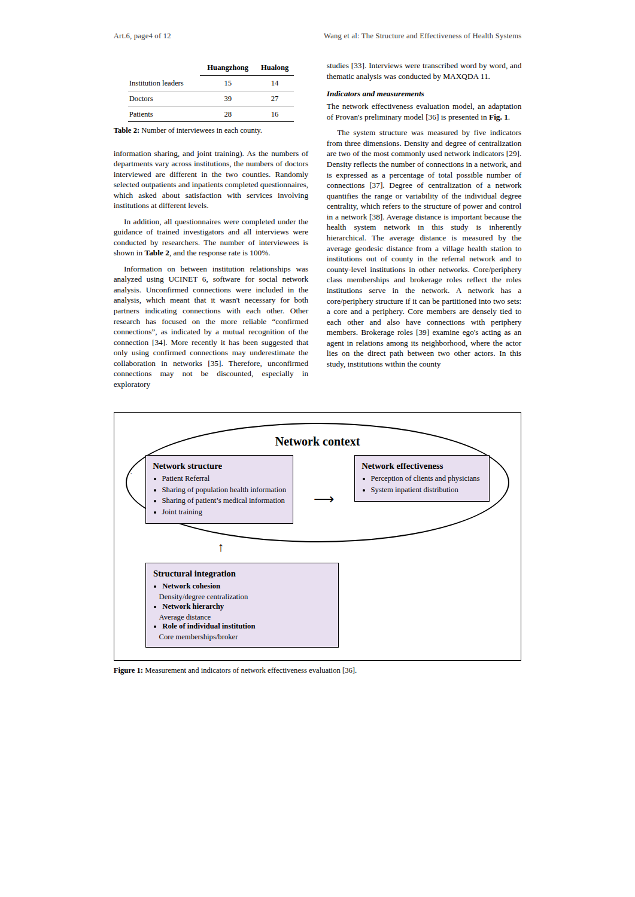Art.6, page4 of 12
Wang et al: The Structure and Effectiveness of Health Systems
| | Huangzhong | Hualong |
| --- | --- | --- |
| Institution leaders | 15 | 14 |
| Doctors | 39 | 27 |
| Patients | 28 | 16 |
Table 2: Number of interviewees in each county.
information sharing, and joint training). As the numbers of departments vary across institutions, the numbers of doctors interviewed are different in the two counties. Randomly selected outpatients and inpatients completed questionnaires, which asked about satisfaction with services involving institutions at different levels.
In addition, all questionnaires were completed under the guidance of trained investigators and all interviews were conducted by researchers. The number of interviewees is shown in Table 2, and the response rate is 100%.
Information on between institution relationships was analyzed using UCINET 6, software for social network analysis. Unconfirmed connections were included in the analysis, which meant that it wasn't necessary for both partners indicating connections with each other. Other research has focused on the more reliable “confirmed connections”, as indicated by a mutual recognition of the connection [34]. More recently it has been suggested that only using confirmed connections may underestimate the collaboration in networks [35]. Therefore, unconfirmed connections may not be discounted, especially in exploratory
studies [33]. Interviews were transcribed word by word, and thematic analysis was conducted by MAXQDA 11.
Indicators and measurements
The network effectiveness evaluation model, an adaptation of Provan's preliminary model [36] is presented in Fig. 1.
The system structure was measured by five indicators from three dimensions. Density and degree of centralization are two of the most commonly used network indicators [29]. Density reflects the number of connections in a network, and is expressed as a percentage of total possible number of connections [37]. Degree of centralization of a network quantifies the range or variability of the individual degree centrality, which refers to the structure of power and control in a network [38]. Average distance is important because the health system network in this study is inherently hierarchical. The average distance is measured by the average geodesic distance from a village health station to institutions out of county in the referral network and to county-level institutions in other networks. Core/periphery class memberships and brokerage roles reflect the roles institutions serve in the network. A network has a core/periphery structure if it can be partitioned into two sets: a core and a periphery. Core members are densely tied to each other and also have connections with periphery members. Brokerage roles [39] examine ego's acting as an agent in relations among its neighborhood, where the actor lies on the direct path between two other actors. In this study, institutions within the county
.
Network context
Network structure
Patient Referral
Sharing of population health information
Sharing of patient’s medical information
Joint training
⟶
Network effectiveness
Perception of clients and physicians
System inpatient distribution
↑
Structural integration
Network cohesion
Density/degree centralization
Network hierarchy
Average distance
Role of individual institution
Core memberships/broker
Figure 1: Measurement and indicators of network effectiveness evaluation [36].